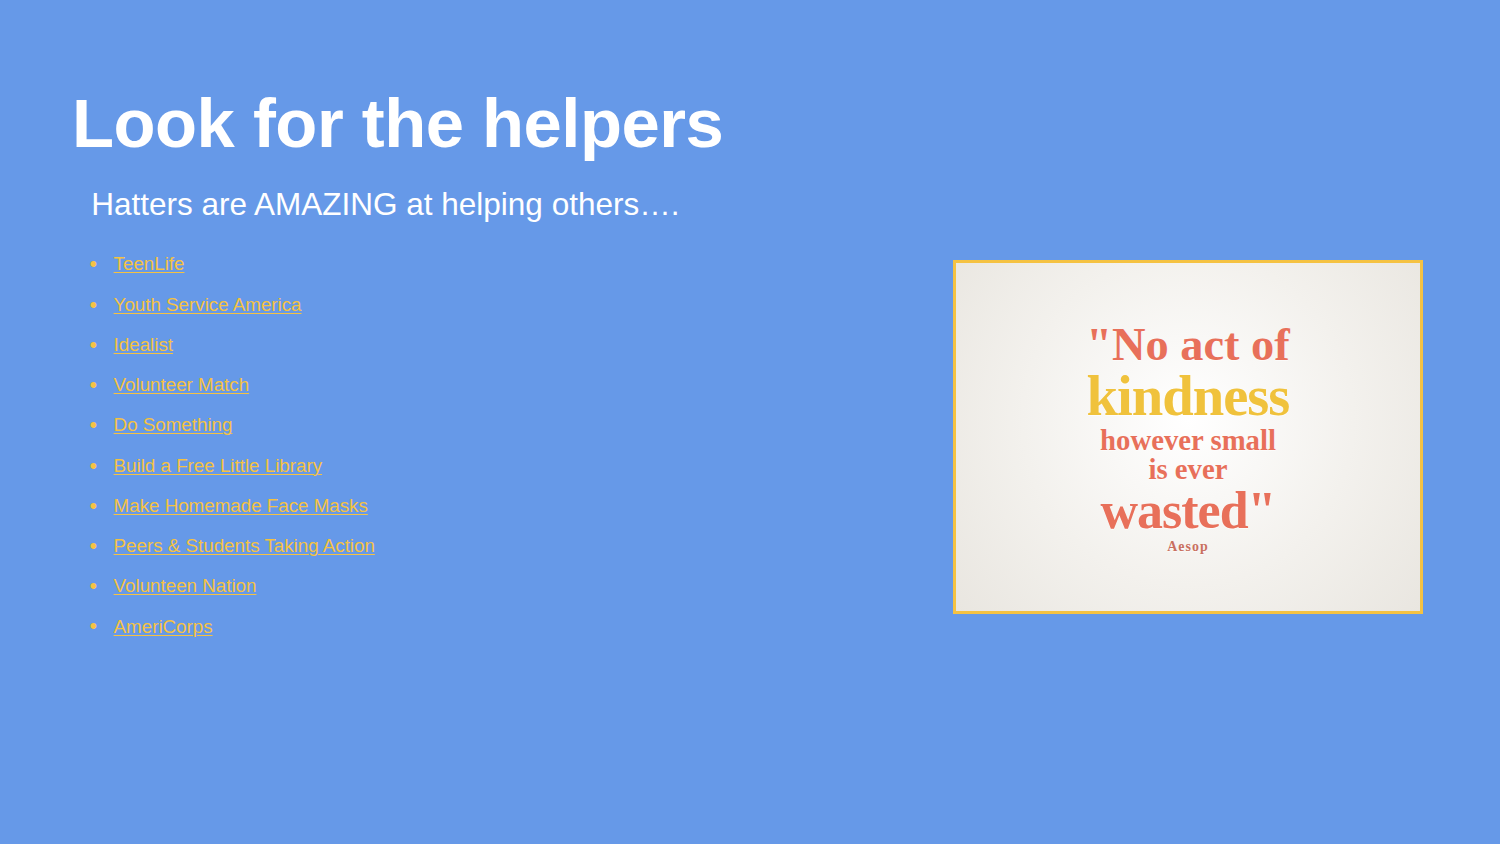Look for the helpers
Hatters are AMAZING at helping others….
TeenLife
Youth Service America
Idealist
Volunteer Match
Do Something
Build a Free Little Library
Make Homemade Face Masks
Peers & Students Taking Action
Volunteen Nation
AmeriCorps
"No act of kindness however small is ever wasted" Aesop